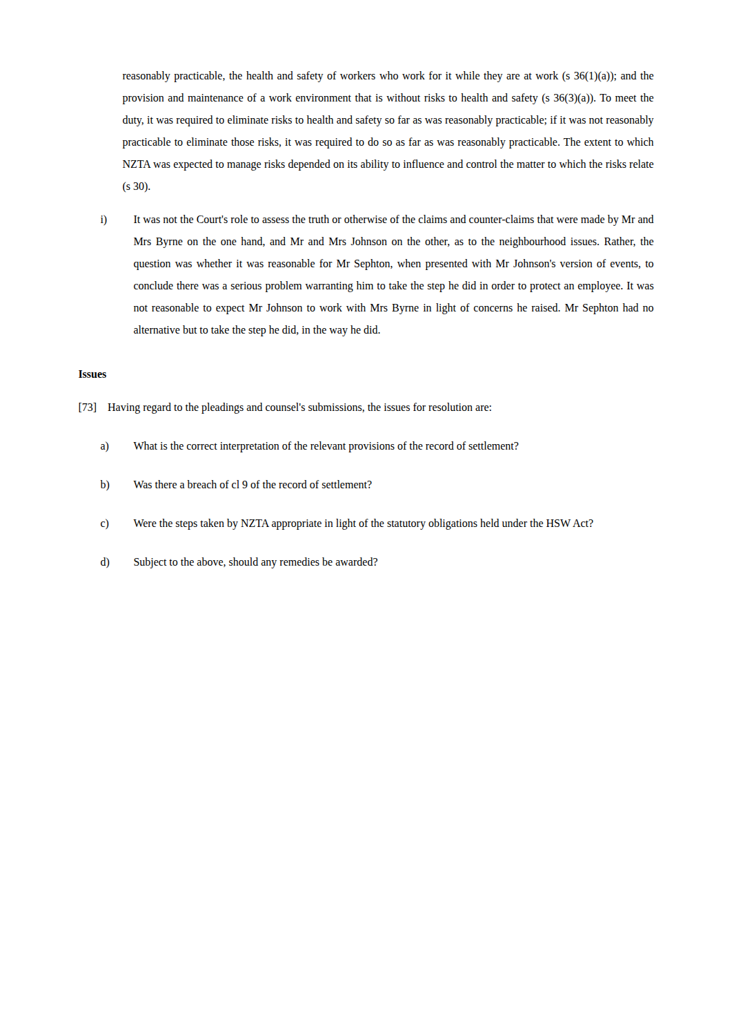reasonably practicable, the health and safety of workers who work for it while they are at work (s 36(1)(a)); and the provision and maintenance of a work environment that is without risks to health and safety (s 36(3)(a)). To meet the duty, it was required to eliminate risks to health and safety so far as was reasonably practicable; if it was not reasonably practicable to eliminate those risks, it was required to do so as far as was reasonably practicable. The extent to which NZTA was expected to manage risks depended on its ability to influence and control the matter to which the risks relate (s 30).
i)
It was not the Court's role to assess the truth or otherwise of the claims and counter-claims that were made by Mr and Mrs Byrne on the one hand, and Mr and Mrs Johnson on the other, as to the neighbourhood issues. Rather, the question was whether it was reasonable for Mr Sephton, when presented with Mr Johnson's version of events, to conclude there was a serious problem warranting him to take the step he did in order to protect an employee. It was not reasonable to expect Mr Johnson to work with Mrs Byrne in light of concerns he raised. Mr Sephton had no alternative but to take the step he did, in the way he did.
Issues
[73] Having regard to the pleadings and counsel's submissions, the issues for resolution are:
a)
What is the correct interpretation of the relevant provisions of the record of settlement?
b)
Was there a breach of cl 9 of the record of settlement?
c)
Were the steps taken by NZTA appropriate in light of the statutory obligations held under the HSW Act?
d)
Subject to the above, should any remedies be awarded?